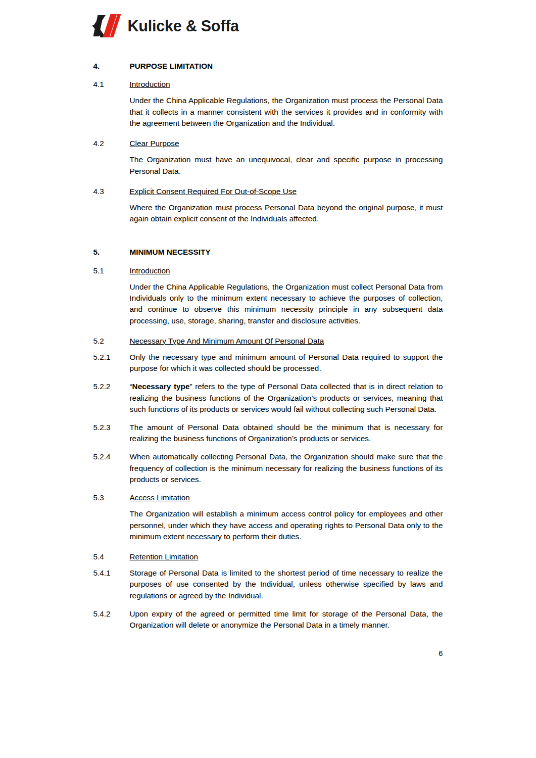Kulicke & Soffa
4. PURPOSE LIMITATION
4.1 Introduction
Under the China Applicable Regulations, the Organization must process the Personal Data that it collects in a manner consistent with the services it provides and in conformity with the agreement between the Organization and the Individual.
4.2 Clear Purpose
The Organization must have an unequivocal, clear and specific purpose in processing Personal Data.
4.3 Explicit Consent Required For Out-of-Scope Use
Where the Organization must process Personal Data beyond the original purpose, it must again obtain explicit consent of the Individuals affected.
5. MINIMUM NECESSITY
5.1 Introduction
Under the China Applicable Regulations, the Organization must collect Personal Data from Individuals only to the minimum extent necessary to achieve the purposes of collection, and continue to observe this minimum necessity principle in any subsequent data processing, use, storage, sharing, transfer and disclosure activities.
5.2 Necessary Type And Minimum Amount Of Personal Data
5.2.1
Only the necessary type and minimum amount of Personal Data required to support the purpose for which it was collected should be processed.
5.2.2
“Necessary type” refers to the type of Personal Data collected that is in direct relation to realizing the business functions of the Organization’s products or services, meaning that such functions of its products or services would fail without collecting such Personal Data.
5.2.3
The amount of Personal Data obtained should be the minimum that is necessary for realizing the business functions of Organization’s products or services.
5.2.4
When automatically collecting Personal Data, the Organization should make sure that the frequency of collection is the minimum necessary for realizing the business functions of its products or services.
5.3 Access Limitation
The Organization will establish a minimum access control policy for employees and other personnel, under which they have access and operating rights to Personal Data only to the minimum extent necessary to perform their duties.
5.4 Retention Limitation
5.4.1
Storage of Personal Data is limited to the shortest period of time necessary to realize the purposes of use consented by the Individual, unless otherwise specified by laws and regulations or agreed by the Individual.
5.4.2
Upon expiry of the agreed or permitted time limit for storage of the Personal Data, the Organization will delete or anonymize the Personal Data in a timely manner.
6